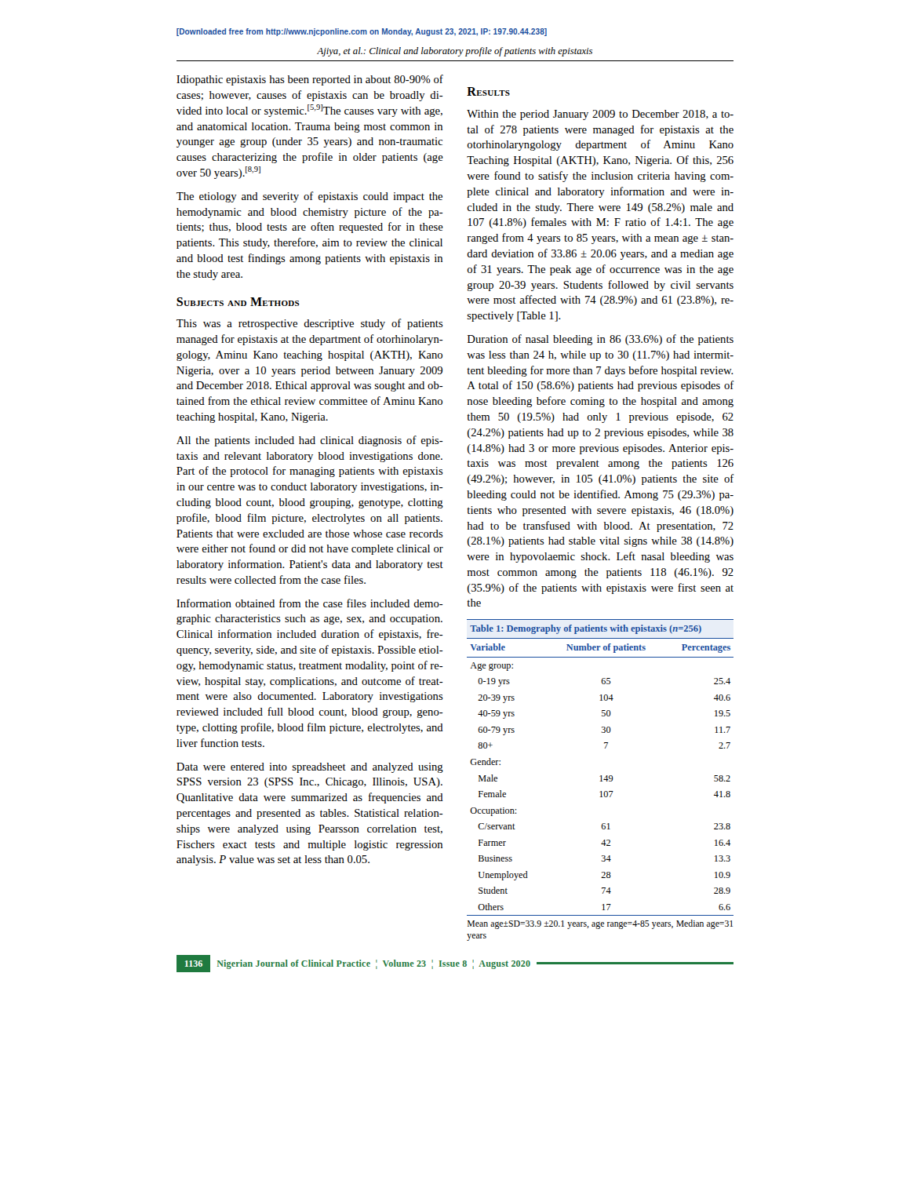[Downloaded free from http://www.njcponline.com on Monday, August 23, 2021, IP: 197.90.44.238]
Ajiya, et al.: Clinical and laboratory profile of patients with epistaxis
Idiopathic epistaxis has been reported in about 80-90% of cases; however, causes of epistaxis can be broadly divided into local or systemic.[5,9]The causes vary with age, and anatomical location. Trauma being most common in younger age group (under 35 years) and non-traumatic causes characterizing the profile in older patients (age over 50 years).[8,9]
The etiology and severity of epistaxis could impact the hemodynamic and blood chemistry picture of the patients; thus, blood tests are often requested for in these patients. This study, therefore, aim to review the clinical and blood test findings among patients with epistaxis in the study area.
Subjects and Methods
This was a retrospective descriptive study of patients managed for epistaxis at the department of otorhinolaryngology, Aminu Kano teaching hospital (AKTH), Kano Nigeria, over a 10 years period between January 2009 and December 2018. Ethical approval was sought and obtained from the ethical review committee of Aminu Kano teaching hospital, Kano, Nigeria.
All the patients included had clinical diagnosis of epistaxis and relevant laboratory blood investigations done. Part of the protocol for managing patients with epistaxis in our centre was to conduct laboratory investigations, including blood count, blood grouping, genotype, clotting profile, blood film picture, electrolytes on all patients. Patients that were excluded are those whose case records were either not found or did not have complete clinical or laboratory information. Patient's data and laboratory test results were collected from the case files.
Information obtained from the case files included demographic characteristics such as age, sex, and occupation. Clinical information included duration of epistaxis, frequency, severity, side, and site of epistaxis. Possible etiology, hemodynamic status, treatment modality, point of review, hospital stay, complications, and outcome of treatment were also documented. Laboratory investigations reviewed included full blood count, blood group, genotype, clotting profile, blood film picture, electrolytes, and liver function tests.
Data were entered into spreadsheet and analyzed using SPSS version 23 (SPSS Inc., Chicago, Illinois, USA). Quanlitative data were summarized as frequencies and percentages and presented as tables. Statistical relationships were analyzed using Pearsson correlation test, Fischers exact tests and multiple logistic regression analysis. P value was set at less than 0.05.
Results
Within the period January 2009 to December 2018, a total of 278 patients were managed for epistaxis at the otorhinolaryngology department of Aminu Kano Teaching Hospital (AKTH), Kano, Nigeria. Of this, 256 were found to satisfy the inclusion criteria having complete clinical and laboratory information and were included in the study. There were 149 (58.2%) male and 107 (41.8%) females with M: F ratio of 1.4:1. The age ranged from 4 years to 85 years, with a mean age ± standard deviation of 33.86 ± 20.06 years, and a median age of 31 years. The peak age of occurrence was in the age group 20-39 years. Students followed by civil servants were most affected with 74 (28.9%) and 61 (23.8%), respectively [Table 1].
Duration of nasal bleeding in 86 (33.6%) of the patients was less than 24 h, while up to 30 (11.7%) had intermittent bleeding for more than 7 days before hospital review. A total of 150 (58.6%) patients had previous episodes of nose bleeding before coming to the hospital and among them 50 (19.5%) had only 1 previous episode, 62 (24.2%) patients had up to 2 previous episodes, while 38 (14.8%) had 3 or more previous episodes. Anterior epistaxis was most prevalent among the patients 126 (49.2%); however, in 105 (41.0%) patients the site of bleeding could not be identified. Among 75 (29.3%) patients who presented with severe epistaxis, 46 (18.0%) had to be transfused with blood. At presentation, 72 (28.1%) patients had stable vital signs while 38 (14.8%) were in hypovolaemic shock. Left nasal bleeding was most common among the patients 118 (46.1%). 92 (35.9%) of the patients with epistaxis were first seen at the
Table 1: Demography of patients with epistaxis ( n =256)
| Variable | Number of patients | Percentages |
| --- | --- | --- |
| Age group: |
| 0-19 yrs | 65 | 25.4 |
| 20-39 yrs | 104 | 40.6 |
| 40-59 yrs | 50 | 19.5 |
| 60-79 yrs | 30 | 11.7 |
| 80+ | 7 | 2.7 |
| Gender: |
| Male | 149 | 58.2 |
| Female | 107 | 41.8 |
| Occupation: |
| C/servant | 61 | 23.8 |
| Farmer | 42 | 16.4 |
| Business | 34 | 13.3 |
| Unemployed | 28 | 10.9 |
| Student | 74 | 28.9 |
| Others | 17 | 6.6 |
Mean age±SD=33.9 ±20.1 years, age range=4-85 years, Median age=31 years
1136 Nigerian Journal of Clinical Practice ¦ Volume 23 ¦ Issue 8 ¦ August 2020